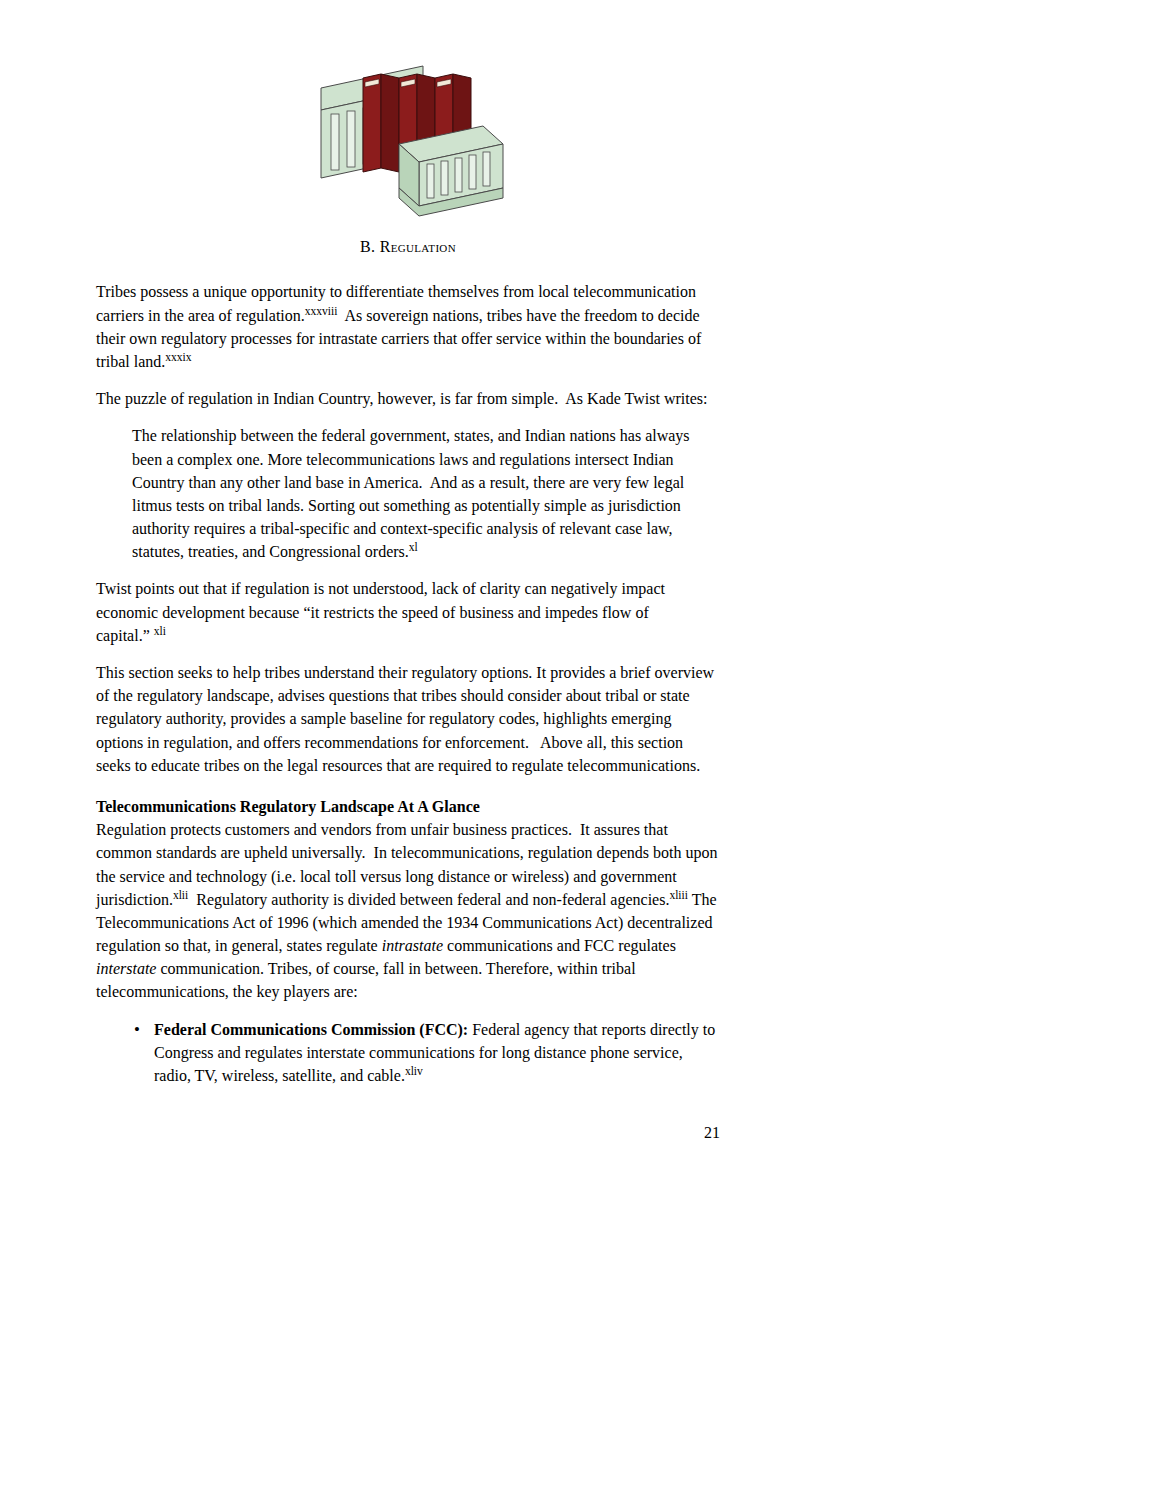B. Regulation
Tribes possess a unique opportunity to differentiate themselves from local telecommunication carriers in the area of regulation.xxxviii As sovereign nations, tribes have the freedom to decide their own regulatory processes for intrastate carriers that offer service within the boundaries of tribal land.xxxix
The puzzle of regulation in Indian Country, however, is far from simple. As Kade Twist writes:
The relationship between the federal government, states, and Indian nations has always been a complex one. More telecommunications laws and regulations intersect Indian Country than any other land base in America. And as a result, there are very few legal litmus tests on tribal lands. Sorting out something as potentially simple as jurisdiction authority requires a tribal-specific and context-specific analysis of relevant case law, statutes, treaties, and Congressional orders.xl
Twist points out that if regulation is not understood, lack of clarity can negatively impact economic development because “it restricts the speed of business and impedes flow of capital.” xli
This section seeks to help tribes understand their regulatory options. It provides a brief overview of the regulatory landscape, advises questions that tribes should consider about tribal or state regulatory authority, provides a sample baseline for regulatory codes, highlights emerging options in regulation, and offers recommendations for enforcement. Above all, this section seeks to educate tribes on the legal resources that are required to regulate telecommunications.
Telecommunications Regulatory Landscape At A Glance
Regulation protects customers and vendors from unfair business practices. It assures that common standards are upheld universally. In telecommunications, regulation depends both upon the service and technology (i.e. local toll versus long distance or wireless) and government jurisdiction.xlii Regulatory authority is divided between federal and non-federal agencies.xliii The Telecommunications Act of 1996 (which amended the 1934 Communications Act) decentralized regulation so that, in general, states regulate intrastate communications and FCC regulates interstate communication. Tribes, of course, fall in between. Therefore, within tribal telecommunications, the key players are:
Federal Communications Commission (FCC): Federal agency that reports directly to Congress and regulates interstate communications for long distance phone service, radio, TV, wireless, satellite, and cable.xliv
21